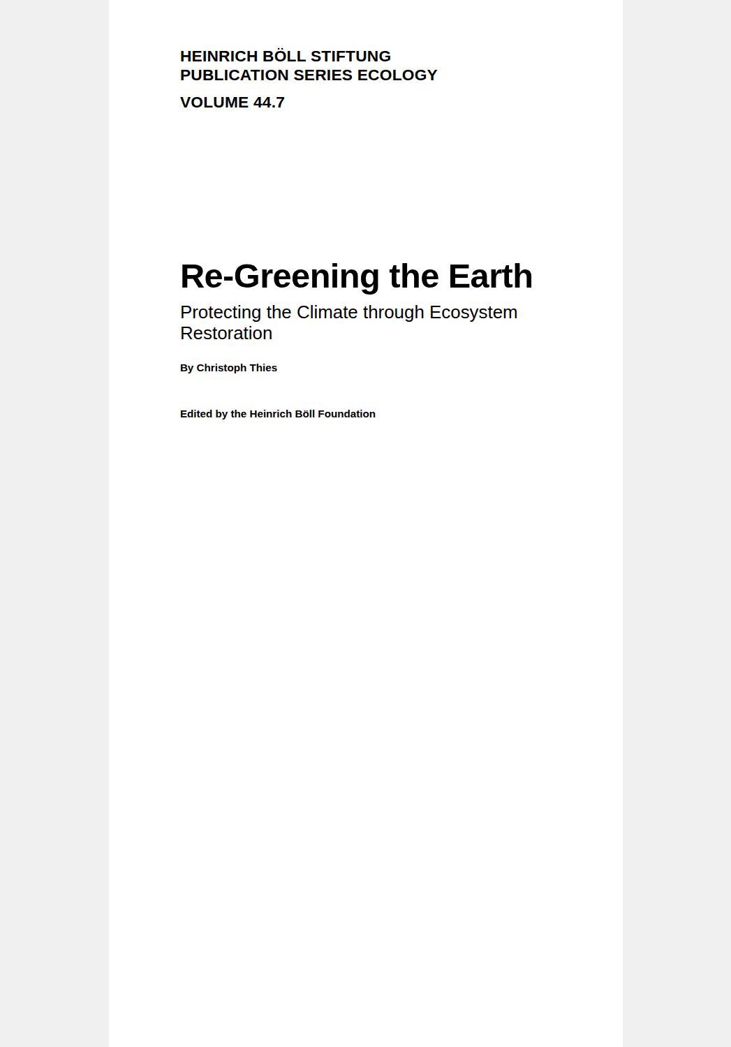HEINRICH BÖLL STIFTUNG
PUBLICATION SERIES ECOLOGY
VOLUME 44.7
Re-Greening the Earth
Protecting the Climate through Ecosystem Restoration
By Christoph Thies
Edited by the Heinrich Böll Foundation